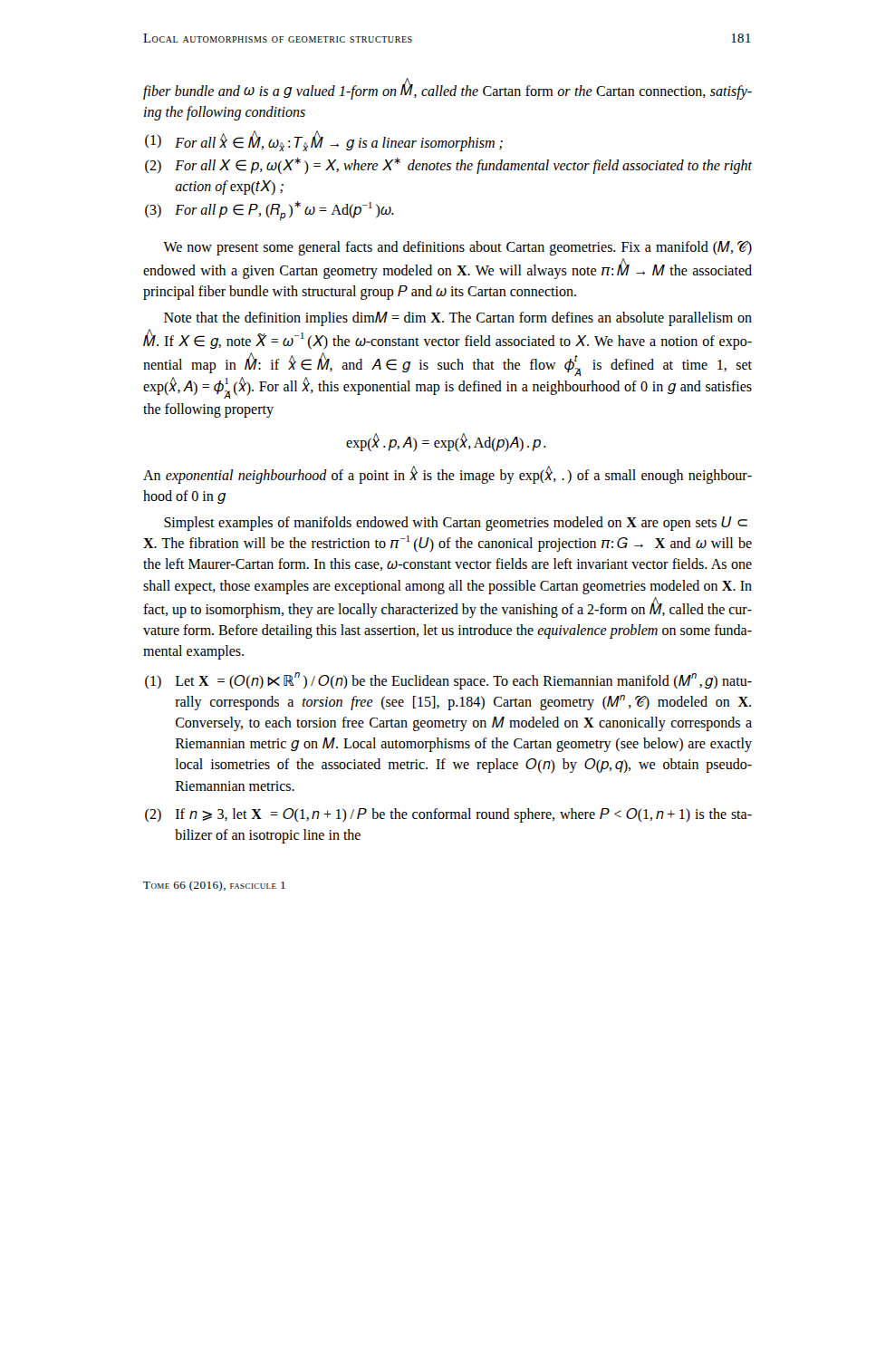Local automorphisms of geometric structures 181
fiber bundle and ω is a g valued 1-form on M^, called the Cartan form or the Cartan connection, satisfying the following conditions
For all x^∈M^, ωx^:Tx^M^→g is a linear isomorphism ;
For all X∈p, ω(X∗)=X, where X∗ denotes the fundamental vector field associated to the right action of exp(tX) ;
For all p∈P, (Rp)∗ω=Ad(p−1)ω.
We now present some general facts and definitions about Cartan geometries. Fix a manifold (M,𝒞) endowed with a given Cartan geometry modeled on X. We will always note π:M^→M the associated principal fiber bundle with structural group P and ω its Cartan connection.
Note that the definition implies dimM=dim X. The Cartan form defines an absolute parallelism on M^. If X∈g, note X~=ω−1(X) the ω-constant vector field associated to X. We have a notion of exponential map in M^: if x^∈M^, and A∈g is such that the flow ϕA~t is defined at time 1, set exp(x^,A)=ϕA~1(x^). For all x^, this exponential map is defined in a neighbourhood of 0 in g and satisfies the following property
exp(x^.p,A)=exp(x^,Ad(p)A).p.
An exponential neighbourhood of a point in x^ is the image by exp(x^,.) of a small enough neighbourhood of 0 in g
Simplest examples of manifolds endowed with Cartan geometries modeled on X are open sets U⊂ X. The fibration will be the restriction to π−1(U) of the canonical projection π:G→ X and ω will be the left Maurer-Cartan form. In this case, ω-constant vector fields are left invariant vector fields. As one shall expect, those examples are exceptional among all the possible Cartan geometries modeled on X. In fact, up to isomorphism, they are locally characterized by the vanishing of a 2-form on M^, called the curvature form. Before detailing this last assertion, let us introduce the equivalence problem on some fundamental examples.
Let X =(O(n)⋉ℝn)/O(n) be the Euclidean space. To each Riemannian manifold (Mn,g) naturally corresponds a torsion free (see [15], p.184) Cartan geometry (Mn,𝒞) modeled on X. Conversely, to each torsion free Cartan geometry on M modeled on X canonically corresponds a Riemannian metric g on M. Local automorphisms of the Cartan geometry (see below) are exactly local isometries of the associated metric. If we replace O(n) by O(p,q), we obtain pseudo-Riemannian metrics.
If n⩾3, let X =O(1,n+1)/P be the conformal round sphere, where P<O(1,n+1) is the stabilizer of an isotropic line in the
Tome 66 (2016), fascicule 1